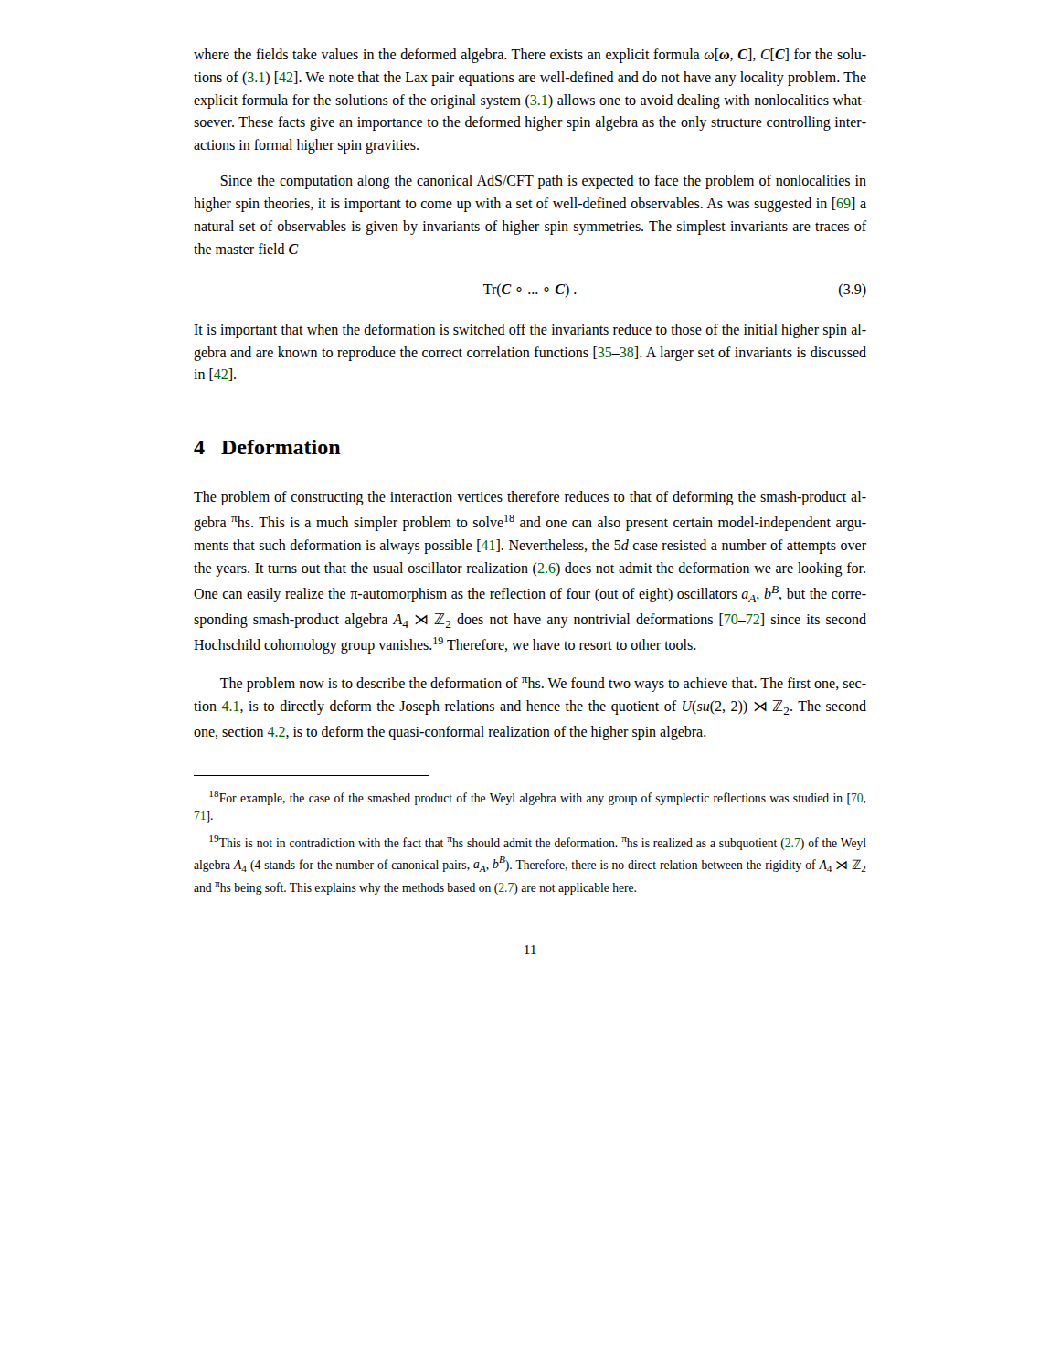where the fields take values in the deformed algebra. There exists an explicit formula ω[ω, C], C[C] for the solutions of (3.1) [42]. We note that the Lax pair equations are well-defined and do not have any locality problem. The explicit formula for the solutions of the original system (3.1) allows one to avoid dealing with nonlocalities whatsoever. These facts give an importance to the deformed higher spin algebra as the only structure controlling interactions in formal higher spin gravities.
Since the computation along the canonical AdS/CFT path is expected to face the problem of nonlocalities in higher spin theories, it is important to come up with a set of well-defined observables. As was suggested in [69] a natural set of observables is given by invariants of higher spin symmetries. The simplest invariants are traces of the master field C
Tr(C ∘ ... ∘ C) . (3.9)
It is important that when the deformation is switched off the invariants reduce to those of the initial higher spin algebra and are known to reproduce the correct correlation functions [35–38]. A larger set of invariants is discussed in [42].
4 Deformation
The problem of constructing the interaction vertices therefore reduces to that of deforming the smash-product algebra πhs. This is a much simpler problem to solve18 and one can also present certain model-independent arguments that such deformation is always possible [41]. Nevertheless, the 5d case resisted a number of attempts over the years. It turns out that the usual oscillator realization (2.6) does not admit the deformation we are looking for. One can easily realize the π-automorphism as the reflection of four (out of eight) oscillators aA, bB, but the corresponding smash-product algebra A4 ⋊ ℤ2 does not have any nontrivial deformations [70–72] since its second Hochschild cohomology group vanishes.19 Therefore, we have to resort to other tools.
The problem now is to describe the deformation of πhs. We found two ways to achieve that. The first one, section 4.1, is to directly deform the Joseph relations and hence the the quotient of U(su(2, 2)) ⋊ ℤ2. The second one, section 4.2, is to deform the quasi-conformal realization of the higher spin algebra.
18For example, the case of the smashed product of the Weyl algebra with any group of symplectic reflections was studied in [70, 71].
19This is not in contradiction with the fact that πhs should admit the deformation. πhs is realized as a subquotient (2.7) of the Weyl algebra A4 (4 stands for the number of canonical pairs, aA, bB). Therefore, there is no direct relation between the rigidity of A4 ⋊ ℤ2 and πhs being soft. This explains why the methods based on (2.7) are not applicable here.
11